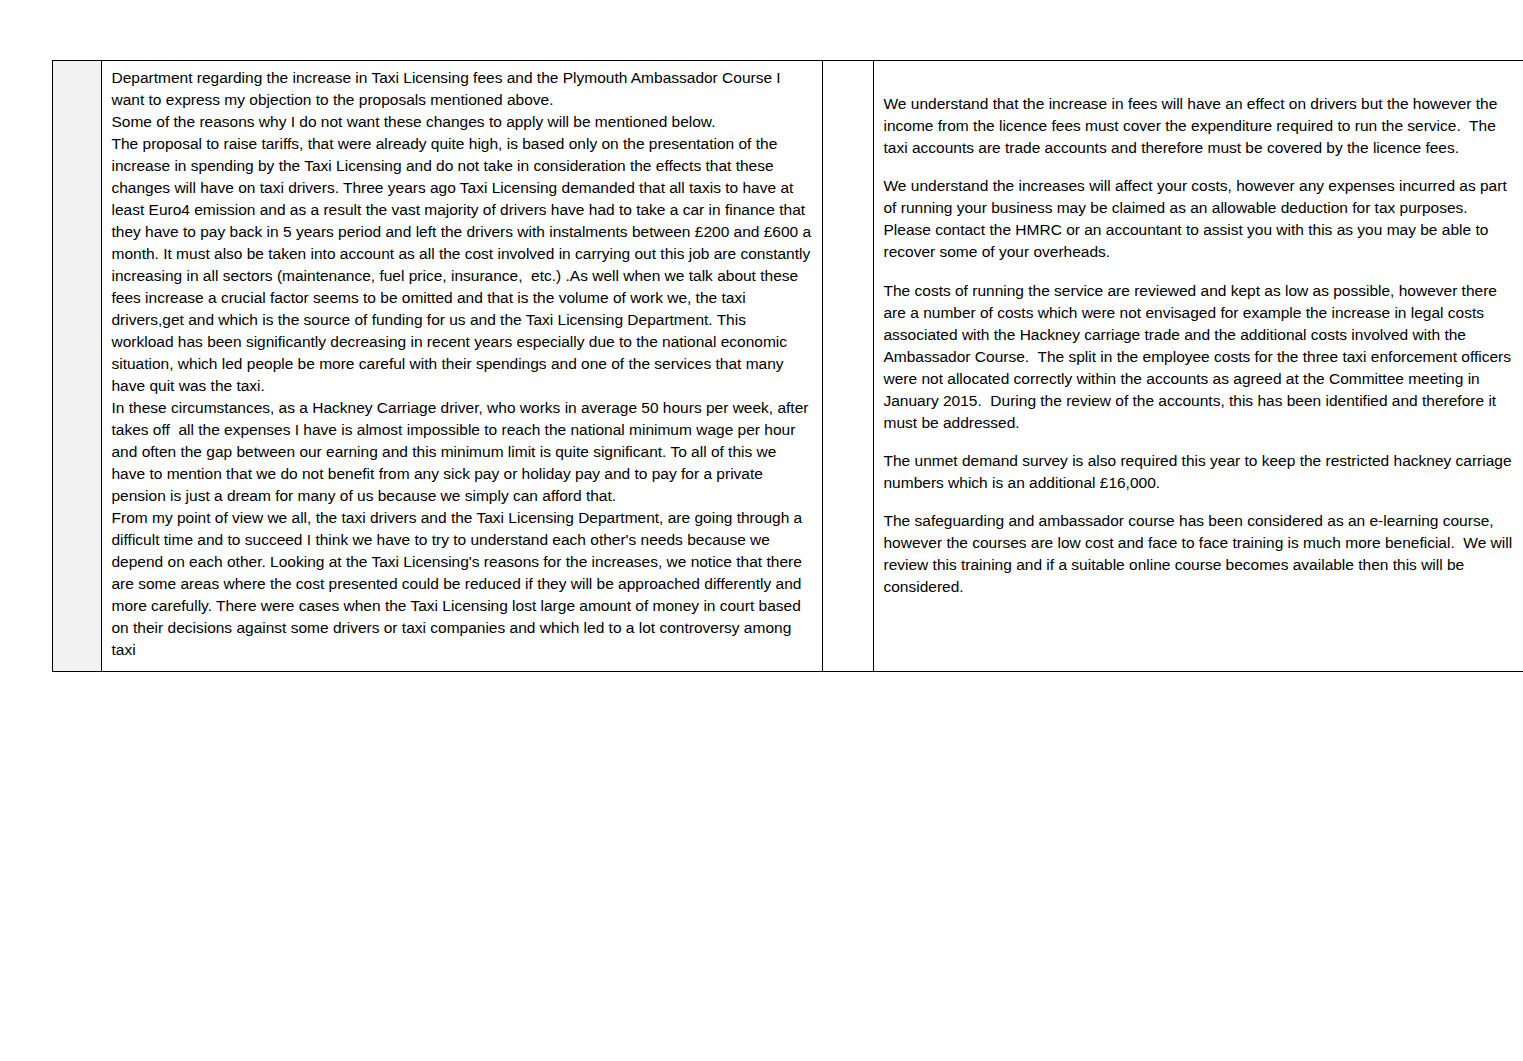| | Department regarding the increase in Taxi Licensing fees and the Plymouth Ambassador Course I want to express my objection to the proposals mentioned above. Some of the reasons why I do not want these changes to apply will be mentioned below. The proposal to raise tariffs, that were already quite high, is based only on the presentation of the increase in spending by the Taxi Licensing and do not take in consideration the effects that these changes will have on taxi drivers. Three years ago Taxi Licensing demanded that all taxis to have at least Euro4 emission and as a result the vast majority of drivers have had to take a car in finance that they have to pay back in 5 years period and left the drivers with instalments between £200 and £600 a month. It must also be taken into account as all the cost involved in carrying out this job are constantly increasing in all sectors (maintenance, fuel price, insurance, etc.) .As well when we talk about these fees increase a crucial factor seems to be omitted and that is the volume of work we, the taxi drivers,get and which is the source of funding for us and the Taxi Licensing Department. This workload has been significantly decreasing in recent years especially due to the national economic situation, which led people be more careful with their spendings and one of the services that many have quit was the taxi. In these circumstances, as a Hackney Carriage driver, who works in average 50 hours per week, after takes off all the expenses I have is almost impossible to reach the national minimum wage per hour and often the gap between our earning and this minimum limit is quite significant. To all of this we have to mention that we do not benefit from any sick pay or holiday pay and to pay for a private pension is just a dream for many of us because we simply can afford that. From my point of view we all, the taxi drivers and the Taxi Licensing Department, are going through a difficult time and to succeed I think we have to try to understand each other's needs because we depend on each other. Looking at the Taxi Licensing's reasons for the increases, we notice that there are some areas where the cost presented could be reduced if they will be approached differently and more carefully. There were cases when the Taxi Licensing lost large amount of money in court based on their decisions against some drivers or taxi companies and which led to a lot controversy among taxi | | We understand that the increase in fees will have an effect on drivers but the however the income from the licence fees must cover the expenditure required to run the service. The taxi accounts are trade accounts and therefore must be covered by the licence fees. We understand the increases will affect your costs, however any expenses incurred as part of running your business may be claimed as an allowable deduction for tax purposes. Please contact the HMRC or an accountant to assist you with this as you may be able to recover some of your overheads. The costs of running the service are reviewed and kept as low as possible, however there are a number of costs which were not envisaged for example the increase in legal costs associated with the Hackney carriage trade and the additional costs involved with the Ambassador Course. The split in the employee costs for the three taxi enforcement officers were not allocated correctly within the accounts as agreed at the Committee meeting in January 2015. During the review of the accounts, this has been identified and therefore it must be addressed. The unmet demand survey is also required this year to keep the restricted hackney carriage numbers which is an additional £16,000. The safeguarding and ambassador course has been considered as an e-learning course, however the courses are low cost and face to face training is much more beneficial. We will review this training and if a suitable online course becomes available then this will be considered. |